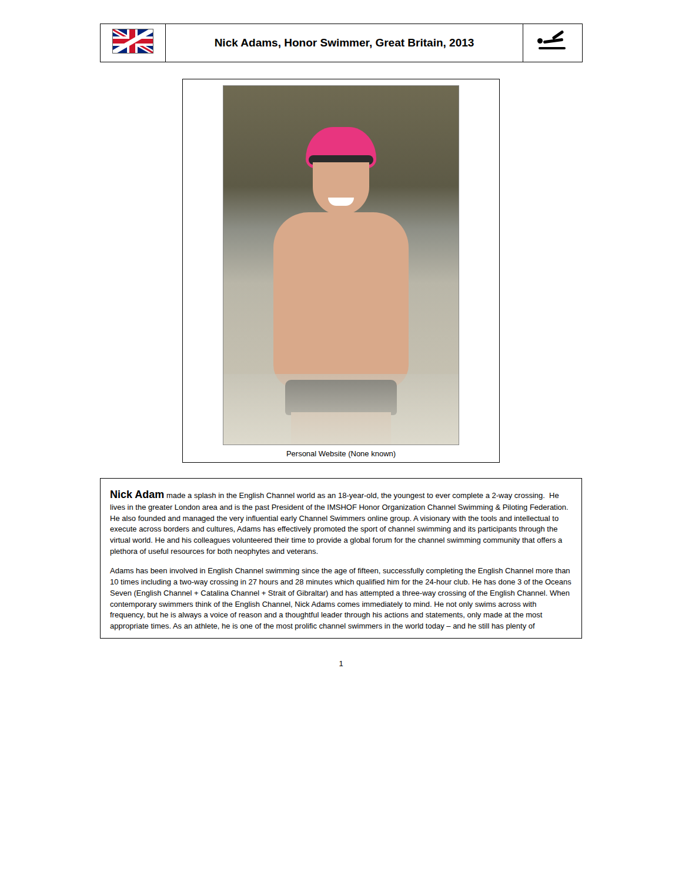Nick Adams, Honor Swimmer, Great Britain, 2013
Personal Website (None known)
Nick Adam made a splash in the English Channel world as an 18-year-old, the youngest to ever complete a 2-way crossing. He lives in the greater London area and is the past President of the IMSHOF Honor Organization Channel Swimming & Piloting Federation. He also founded and managed the very influential early Channel Swimmers online group. A visionary with the tools and intellectual to execute across borders and cultures, Adams has effectively promoted the sport of channel swimming and its participants through the virtual world. He and his colleagues volunteered their time to provide a global forum for the channel swimming community that offers a plethora of useful resources for both neophytes and veterans.
Adams has been involved in English Channel swimming since the age of fifteen, successfully completing the English Channel more than 10 times including a two-way crossing in 27 hours and 28 minutes which qualified him for the 24-hour club. He has done 3 of the Oceans Seven (English Channel + Catalina Channel + Strait of Gibraltar) and has attempted a three-way crossing of the English Channel. When contemporary swimmers think of the English Channel, Nick Adams comes immediately to mind. He not only swims across with frequency, but he is always a voice of reason and a thoughtful leader through his actions and statements, only made at the most appropriate times. As an athlete, he is one of the most prolific channel swimmers in the world today – and he still has plenty of
1